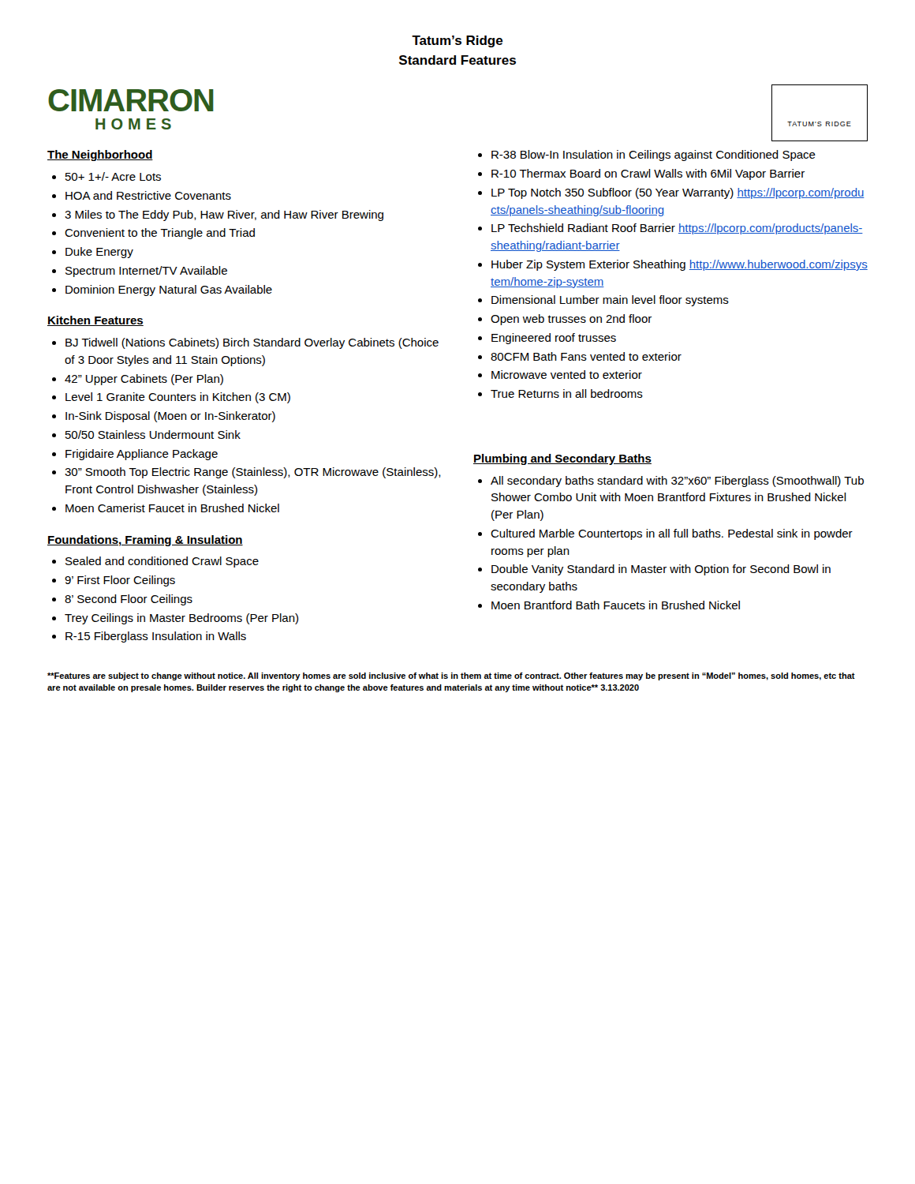Tatum’s RidgeStandard Features
CIMARRON
HOMES
TATUM'S RIDGE
The Neighborhood
50+ 1+/- Acre Lots
HOA and Restrictive Covenants
3 Miles to The Eddy Pub, Haw River, and Haw River Brewing
Convenient to the Triangle and Triad
Duke Energy
Spectrum Internet/TV Available
Dominion Energy Natural Gas Available
Kitchen Features
BJ Tidwell (Nations Cabinets) Birch Standard Overlay Cabinets (Choice of 3 Door Styles and 11 Stain Options)
42” Upper Cabinets (Per Plan)
Level 1 Granite Counters in Kitchen (3 CM)
In-Sink Disposal (Moen or In-Sinkerator)
50/50 Stainless Undermount Sink
Frigidaire Appliance Package
30” Smooth Top Electric Range (Stainless), OTR Microwave (Stainless), Front Control Dishwasher (Stainless)
Moen Camerist Faucet in Brushed Nickel
Foundations, Framing & Insulation
Sealed and conditioned Crawl Space
9’ First Floor Ceilings
8’ Second Floor Ceilings
Trey Ceilings in Master Bedrooms (Per Plan)
R-15 Fiberglass Insulation in Walls
R-38 Blow-In Insulation in Ceilings against Conditioned Space
R-10 Thermax Board on Crawl Walls with 6Mil Vapor Barrier
LP Top Notch 350 Subfloor (50 Year Warranty) https://lpcorp.com/products/panels-sheathing/sub-flooring
LP Techshield Radiant Roof Barrier https://lpcorp.com/products/panels-sheathing/radiant-barrier
Huber Zip System Exterior Sheathing http://www.huberwood.com/zipsystem/home-zip-system
Dimensional Lumber main level floor systems
Open web trusses on 2nd floor
Engineered roof trusses
80CFM Bath Fans vented to exterior
Microwave vented to exterior
True Returns in all bedrooms
Plumbing and Secondary Baths
All secondary baths standard with 32”x60” Fiberglass (Smoothwall) Tub Shower Combo Unit with Moen Brantford Fixtures in Brushed Nickel (Per Plan)
Cultured Marble Countertops in all full baths. Pedestal sink in powder rooms per plan
Double Vanity Standard in Master with Option for Second Bowl in secondary baths
Moen Brantford Bath Faucets in Brushed Nickel
**Features are subject to change without notice. All inventory homes are sold inclusive of what is in them at time of contract. Other features may be present in “Model” homes, sold homes, etc that are not available on presale homes. Builder reserves the right to change the above features and materials at any time without notice** 3.13.2020